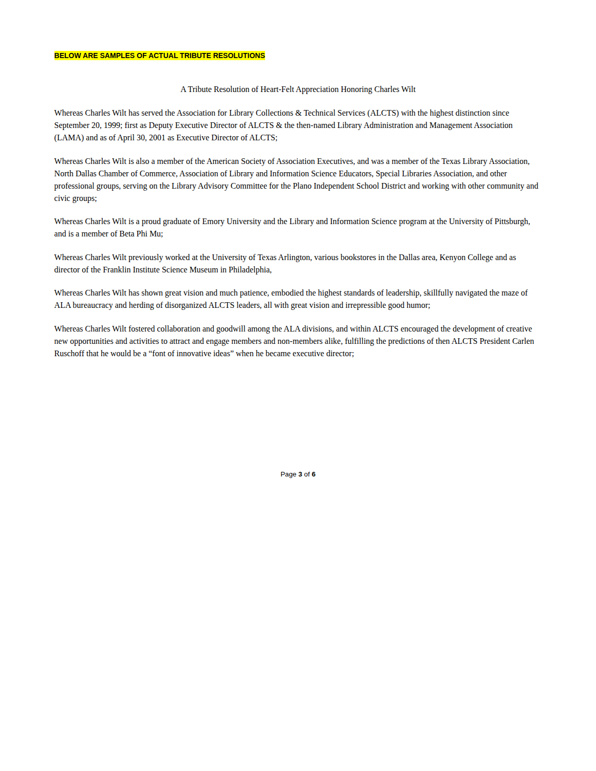BELOW ARE SAMPLES OF ACTUAL TRIBUTE RESOLUTIONS
A Tribute Resolution of Heart-Felt Appreciation Honoring Charles Wilt
Whereas Charles Wilt has served the Association for Library Collections & Technical Services (ALCTS) with the highest distinction since September 20, 1999; first as Deputy Executive Director of ALCTS & the then-named Library Administration and Management Association (LAMA) and as of April 30, 2001 as Executive Director of ALCTS;
Whereas Charles Wilt is also a member of the American Society of Association Executives, and was a member of the Texas Library Association, North Dallas Chamber of Commerce, Association of Library and Information Science Educators, Special Libraries Association, and other professional groups, serving on the Library Advisory Committee for the Plano Independent School District and working with other community and civic groups;
Whereas Charles Wilt is a proud graduate of Emory University and the Library and Information Science program at the University of Pittsburgh, and is a member of Beta Phi Mu;
Whereas Charles Wilt previously worked at the University of Texas Arlington, various bookstores in the Dallas area, Kenyon College and as director of the Franklin Institute Science Museum in Philadelphia,
Whereas Charles Wilt has shown great vision and much patience, embodied the highest standards of leadership, skillfully navigated the maze of ALA bureaucracy and herding of disorganized ALCTS leaders, all with great vision and irrepressible good humor;
Whereas Charles Wilt fostered collaboration and goodwill among the ALA divisions, and within ALCTS encouraged the development of creative new opportunities and activities to attract and engage members and non-members alike, fulfilling the predictions of then ALCTS President Carlen Ruschoff that he would be a “font of innovative ideas” when he became executive director;
Page 3 of 6